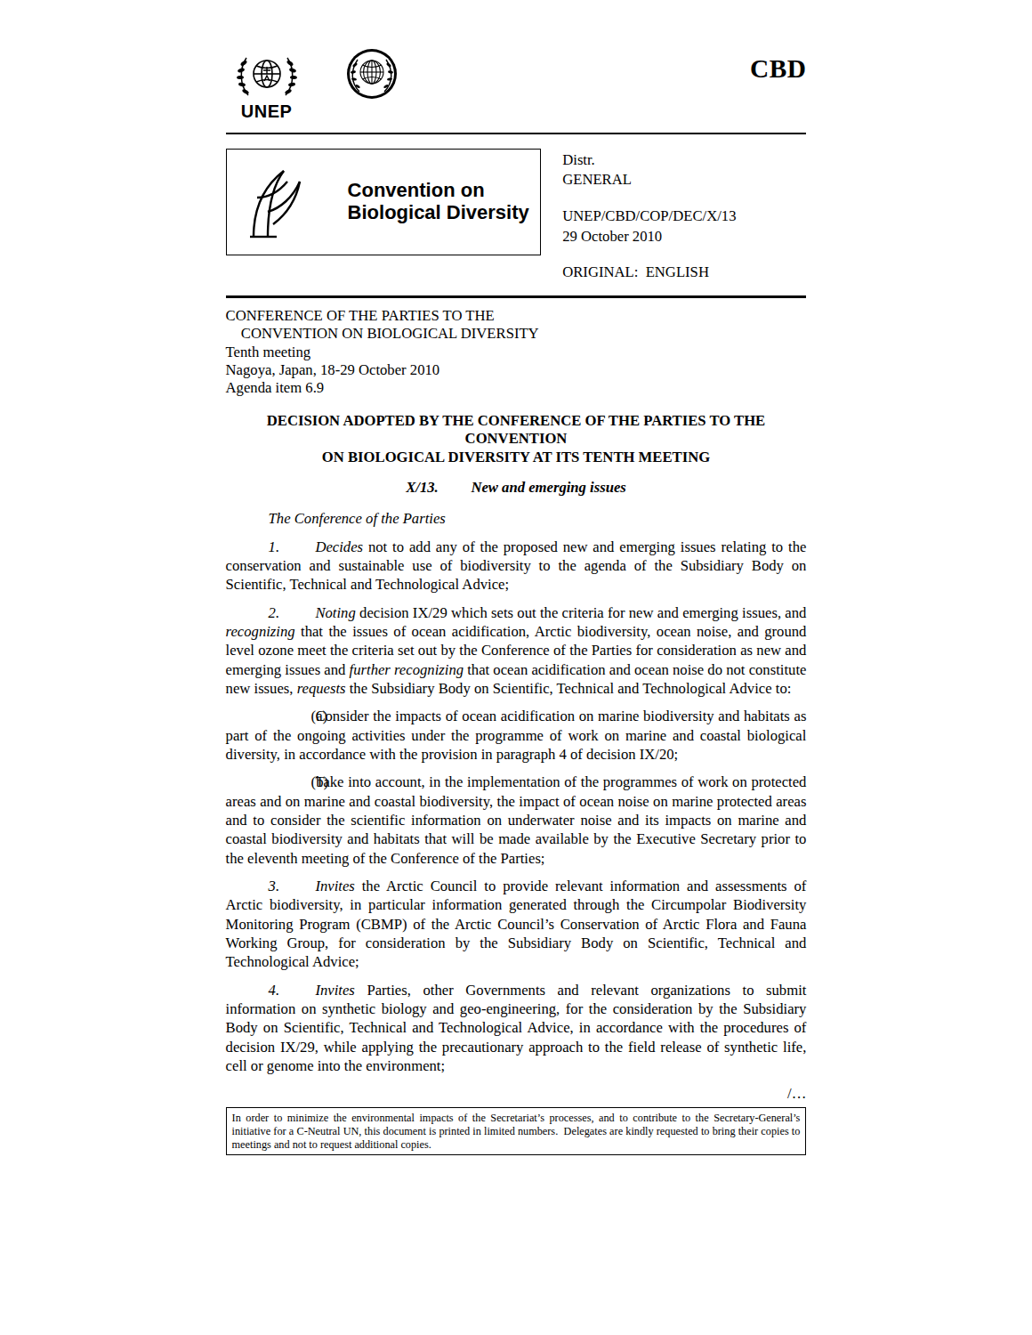CBD
UNEP
Convention on
Biological Diversity
Distr.
GENERAL
UNEP/CBD/COP/DEC/X/13
29 October 2010
ORIGINAL: ENGLISH
Conference of the Parties to the
Convention on Biological Diversity
Tenth meeting
Nagoya, Japan, 18-29 October 2010
Agenda item 6.9
Decision adopted by the Conference of the Parties to the Convention
on Biological Diversity at its tenth meeting
X/13. New and emerging issues
The Conference of the Parties
1. Decides not to add any of the proposed new and emerging issues relating to the conservation and sustainable use of biodiversity to the agenda of the Subsidiary Body on Scientific, Technical and Technological Advice;
2. Noting decision IX/29 which sets out the criteria for new and emerging issues, and recognizing that the issues of ocean acidification, Arctic biodiversity, ocean noise, and ground level ozone meet the criteria set out by the Conference of the Parties for consideration as new and emerging issues and further recognizing that ocean acidification and ocean noise do not constitute new issues, requests the Subsidiary Body on Scientific, Technical and Technological Advice to:
(a) Consider the impacts of ocean acidification on marine biodiversity and habitats as part of the ongoing activities under the programme of work on marine and coastal biological diversity, in accordance with the provision in paragraph 4 of decision IX/20;
(b) Take into account, in the implementation of the programmes of work on protected areas and on marine and coastal biodiversity, the impact of ocean noise on marine protected areas and to consider the scientific information on underwater noise and its impacts on marine and coastal biodiversity and habitats that will be made available by the Executive Secretary prior to the eleventh meeting of the Conference of the Parties;
3. Invites the Arctic Council to provide relevant information and assessments of Arctic biodiversity, in particular information generated through the Circumpolar Biodiversity Monitoring Program (CBMP) of the Arctic Council’s Conservation of Arctic Flora and Fauna Working Group, for consideration by the Subsidiary Body on Scientific, Technical and Technological Advice;
4. Invites Parties, other Governments and relevant organizations to submit information on synthetic biology and geo-engineering, for the consideration by the Subsidiary Body on Scientific, Technical and Technological Advice, in accordance with the procedures of decision IX/29, while applying the precautionary approach to the field release of synthetic life, cell or genome into the environment;
/…
In order to minimize the environmental impacts of the Secretariat’s processes, and to contribute to the Secretary-General’s initiative for a C-Neutral UN, this document is printed in limited numbers. Delegates are kindly requested to bring their copies to meetings and not to request additional copies.